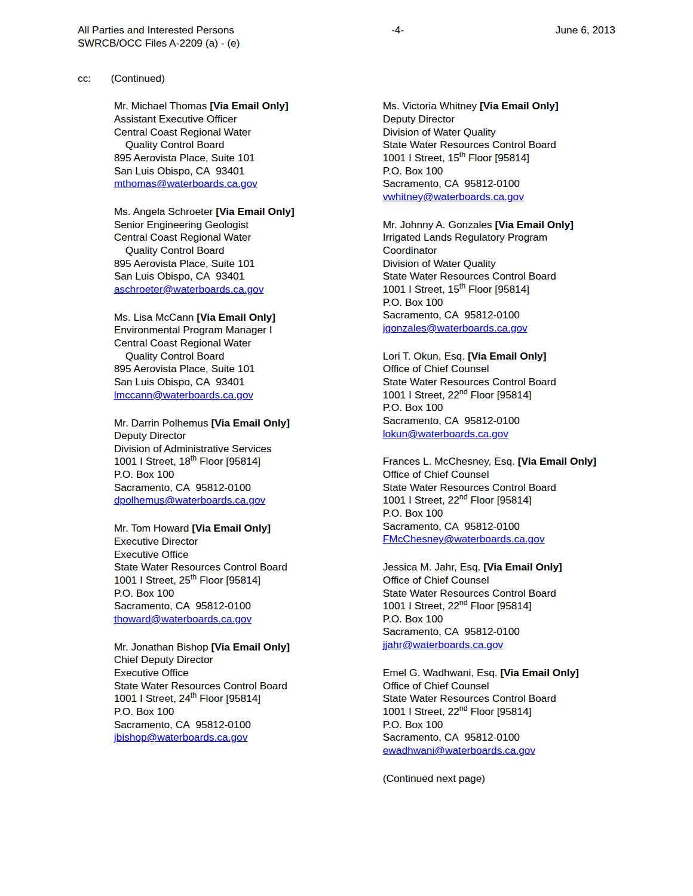All Parties and Interested Persons
SWRCB/OCC Files A-2209 (a) - (e)
-4-
June 6, 2013
cc:(Continued)
Mr. Michael Thomas [Via Email Only] Assistant Executive Officer Central Coast Regional Water Quality Control Board 895 Aerovista Place, Suite 101 San Luis Obispo, CA 93401 mthomas@waterboards.ca.gov
Ms. Angela Schroeter [Via Email Only] Senior Engineering Geologist Central Coast Regional Water Quality Control Board 895 Aerovista Place, Suite 101 San Luis Obispo, CA 93401 aschroeter@waterboards.ca.gov
Ms. Lisa McCann [Via Email Only] Environmental Program Manager I Central Coast Regional Water Quality Control Board 895 Aerovista Place, Suite 101 San Luis Obispo, CA 93401 lmccann@waterboards.ca.gov
Mr. Darrin Polhemus [Via Email Only] Deputy Director Division of Administrative Services 1001 I Street, 18th Floor [95814] P.O. Box 100 Sacramento, CA 95812-0100 dpolhemus@waterboards.ca.gov
Mr. Tom Howard [Via Email Only] Executive Director Executive Office State Water Resources Control Board 1001 I Street, 25th Floor [95814] P.O. Box 100 Sacramento, CA 95812-0100 thoward@waterboards.ca.gov
Mr. Jonathan Bishop [Via Email Only] Chief Deputy Director Executive Office State Water Resources Control Board 1001 I Street, 24th Floor [95814] P.O. Box 100 Sacramento, CA 95812-0100 jbishop@waterboards.ca.gov
Ms. Victoria Whitney [Via Email Only] Deputy Director Division of Water Quality State Water Resources Control Board 1001 I Street, 15th Floor [95814] P.O. Box 100 Sacramento, CA 95812-0100 vwhitney@waterboards.ca.gov
Mr. Johnny A. Gonzales [Via Email Only] Irrigated Lands Regulatory Program Coordinator Division of Water Quality State Water Resources Control Board 1001 I Street, 15th Floor [95814] P.O. Box 100 Sacramento, CA 95812-0100 jgonzales@waterboards.ca.gov
Lori T. Okun, Esq. [Via Email Only] Office of Chief Counsel State Water Resources Control Board 1001 I Street, 22nd Floor [95814] P.O. Box 100 Sacramento, CA 95812-0100 lokun@waterboards.ca.gov
Frances L. McChesney, Esq. [Via Email Only] Office of Chief Counsel State Water Resources Control Board 1001 I Street, 22nd Floor [95814] P.O. Box 100 Sacramento, CA 95812-0100 FMcChesney@waterboards.ca.gov
Jessica M. Jahr, Esq. [Via Email Only] Office of Chief Counsel State Water Resources Control Board 1001 I Street, 22nd Floor [95814] P.O. Box 100 Sacramento, CA 95812-0100 jjahr@waterboards.ca.gov
Emel G. Wadhwani, Esq. [Via Email Only] Office of Chief Counsel State Water Resources Control Board 1001 I Street, 22nd Floor [95814] P.O. Box 100 Sacramento, CA 95812-0100 ewadhwani@waterboards.ca.gov
(Continued next page)